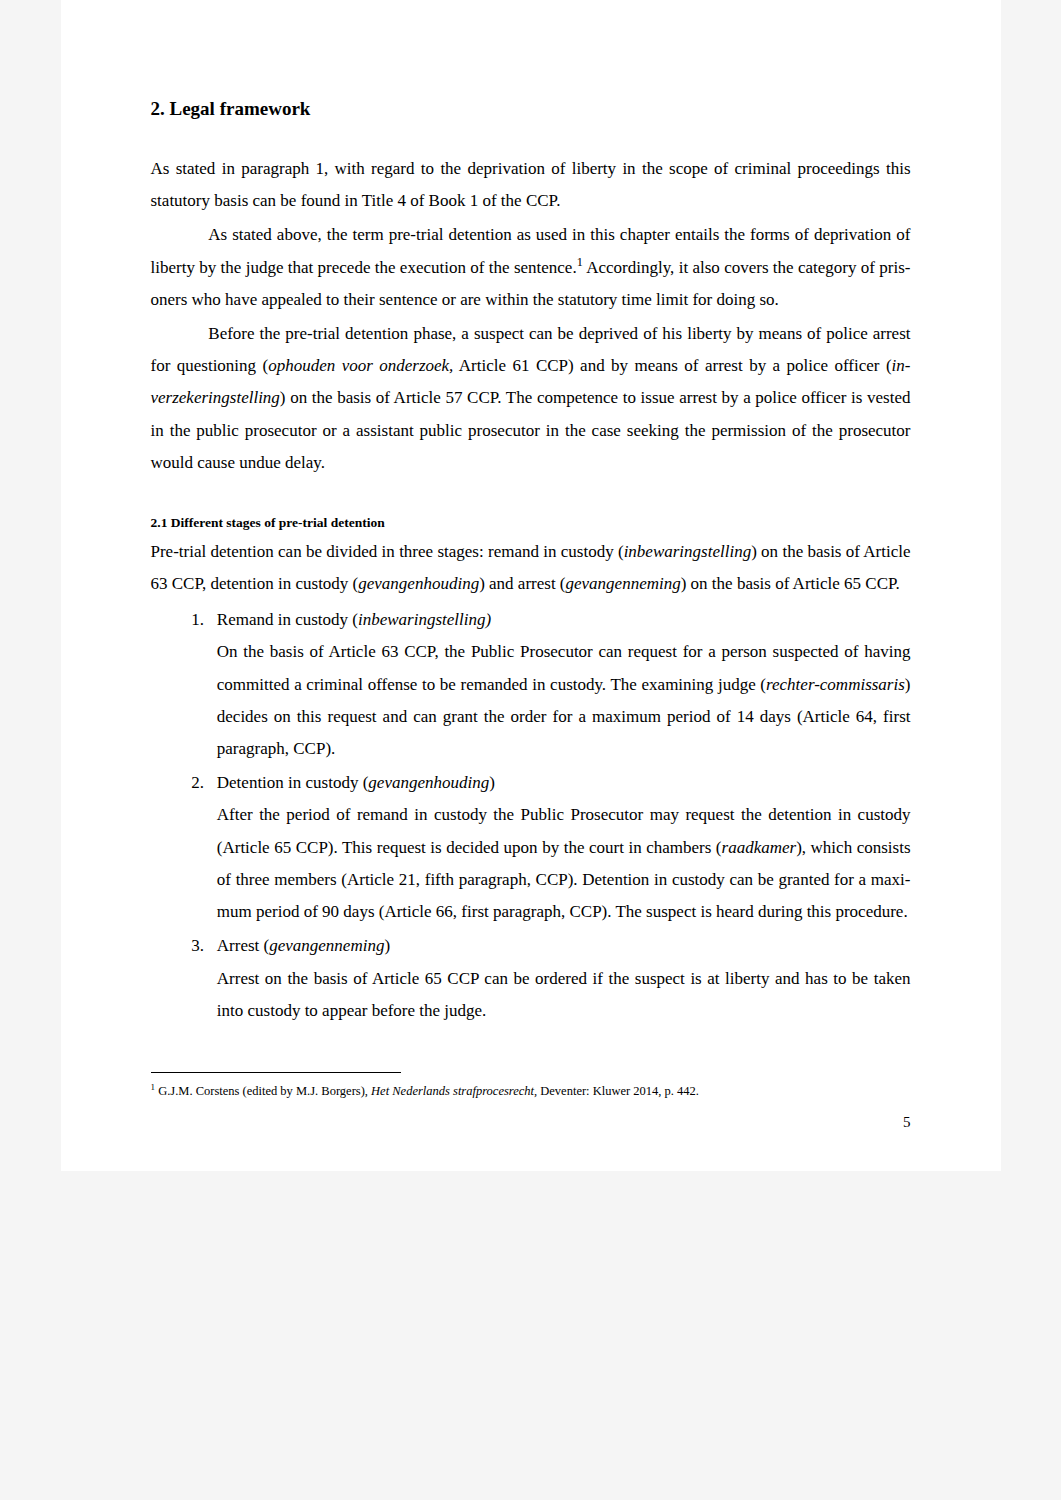2. Legal framework
As stated in paragraph 1, with regard to the deprivation of liberty in the scope of criminal proceedings this statutory basis can be found in Title 4 of Book 1 of the CCP.
As stated above, the term pre-trial detention as used in this chapter entails the forms of deprivation of liberty by the judge that precede the execution of the sentence.1 Accordingly, it also covers the category of prisoners who have appealed to their sentence or are within the statutory time limit for doing so.
Before the pre-trial detention phase, a suspect can be deprived of his liberty by means of police arrest for questioning (ophouden voor onderzoek, Article 61 CCP) and by means of arrest by a police officer (inverzekeringstelling) on the basis of Article 57 CCP. The competence to issue arrest by a police officer is vested in the public prosecutor or a assistant public prosecutor in the case seeking the permission of the prosecutor would cause undue delay.
2.1 Different stages of pre-trial detention
Pre-trial detention can be divided in three stages: remand in custody (inbewaringstelling) on the basis of Article 63 CCP, detention in custody (gevangenhouding) and arrest (gevangenneming) on the basis of Article 65 CCP.
Remand in custody (inbewaringstelling)
On the basis of Article 63 CCP, the Public Prosecutor can request for a person suspected of having committed a criminal offense to be remanded in custody. The examining judge (rechter-commissaris) decides on this request and can grant the order for a maximum period of 14 days (Article 64, first paragraph, CCP).
Detention in custody (gevangenhouding)
After the period of remand in custody the Public Prosecutor may request the detention in custody (Article 65 CCP). This request is decided upon by the court in chambers (raadkamer), which consists of three members (Article 21, fifth paragraph, CCP). Detention in custody can be granted for a maximum period of 90 days (Article 66, first paragraph, CCP). The suspect is heard during this procedure.
Arrest (gevangenneming)
Arrest on the basis of Article 65 CCP can be ordered if the suspect is at liberty and has to be taken into custody to appear before the judge.
1 G.J.M. Corstens (edited by M.J. Borgers), Het Nederlands strafprocesrecht, Deventer: Kluwer 2014, p. 442.
5